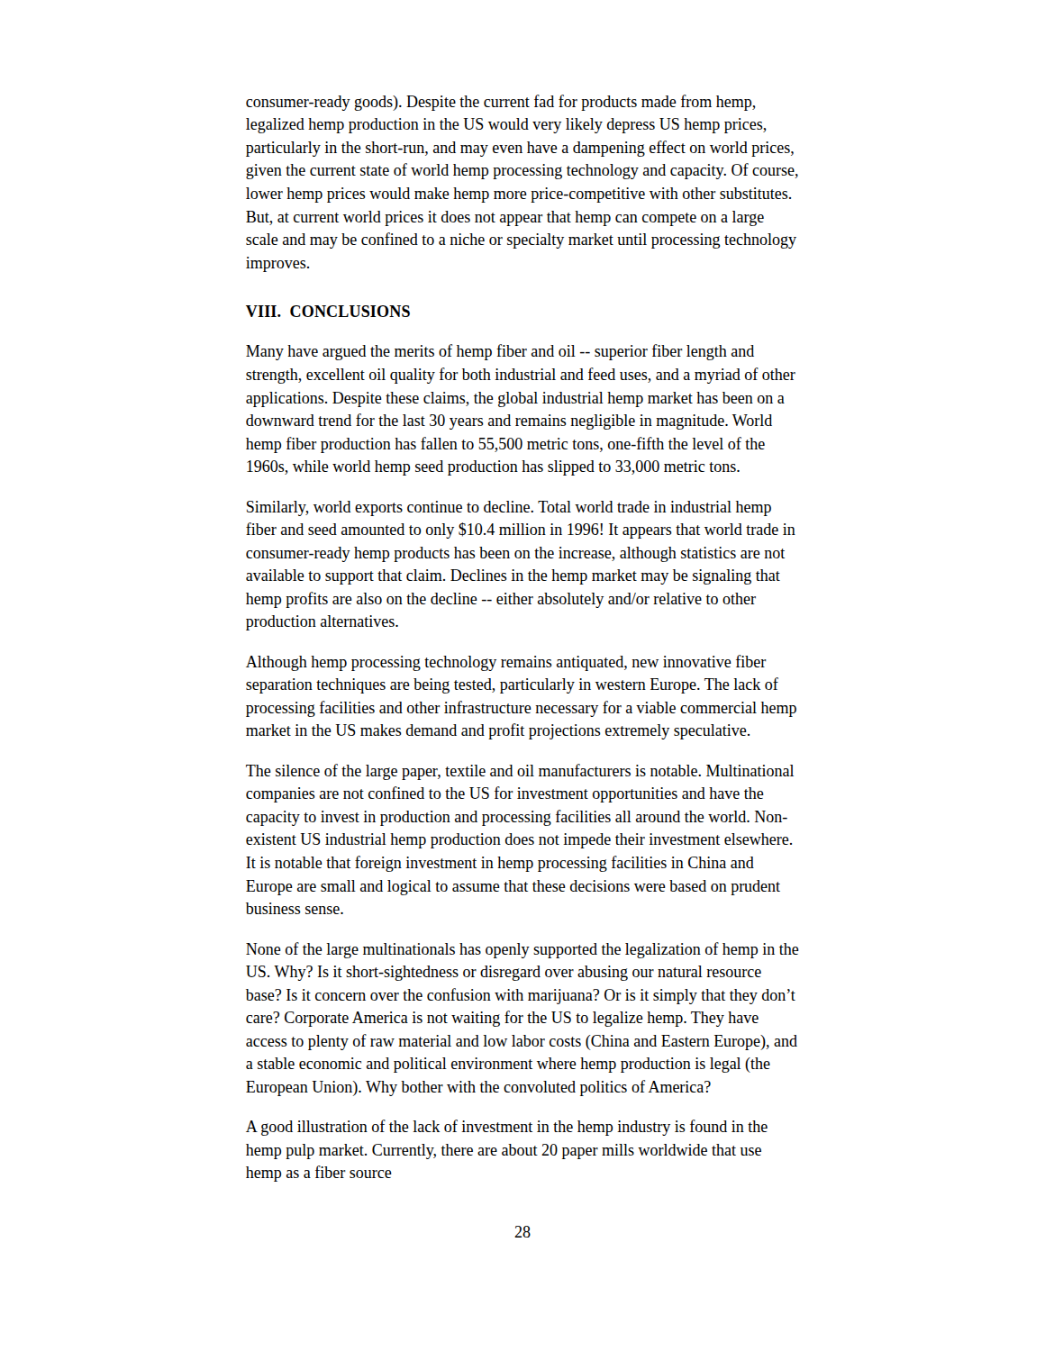consumer-ready goods). Despite the current fad for products made from hemp, legalized hemp production in the US would very likely depress US hemp prices, particularly in the short-run, and may even have a dampening effect on world prices, given the current state of world hemp processing technology and capacity. Of course, lower hemp prices would make hemp more price-competitive with other substitutes. But, at current world prices it does not appear that hemp can compete on a large scale and may be confined to a niche or specialty market until processing technology improves.
VIII. CONCLUSIONS
Many have argued the merits of hemp fiber and oil -- superior fiber length and strength, excellent oil quality for both industrial and feed uses, and a myriad of other applications. Despite these claims, the global industrial hemp market has been on a downward trend for the last 30 years and remains negligible in magnitude. World hemp fiber production has fallen to 55,500 metric tons, one-fifth the level of the 1960s, while world hemp seed production has slipped to 33,000 metric tons.
Similarly, world exports continue to decline. Total world trade in industrial hemp fiber and seed amounted to only $10.4 million in 1996! It appears that world trade in consumer-ready hemp products has been on the increase, although statistics are not available to support that claim. Declines in the hemp market may be signaling that hemp profits are also on the decline -- either absolutely and/or relative to other production alternatives.
Although hemp processing technology remains antiquated, new innovative fiber separation techniques are being tested, particularly in western Europe. The lack of processing facilities and other infrastructure necessary for a viable commercial hemp market in the US makes demand and profit projections extremely speculative.
The silence of the large paper, textile and oil manufacturers is notable. Multinational companies are not confined to the US for investment opportunities and have the capacity to invest in production and processing facilities all around the world. Non-existent US industrial hemp production does not impede their investment elsewhere. It is notable that foreign investment in hemp processing facilities in China and Europe are small and logical to assume that these decisions were based on prudent business sense.
None of the large multinationals has openly supported the legalization of hemp in the US. Why? Is it short-sightedness or disregard over abusing our natural resource base? Is it concern over the confusion with marijuana? Or is it simply that they don’t care? Corporate America is not waiting for the US to legalize hemp. They have access to plenty of raw material and low labor costs (China and Eastern Europe), and a stable economic and political environment where hemp production is legal (the European Union). Why bother with the convoluted politics of America?
A good illustration of the lack of investment in the hemp industry is found in the hemp pulp market. Currently, there are about 20 paper mills worldwide that use hemp as a fiber source
28